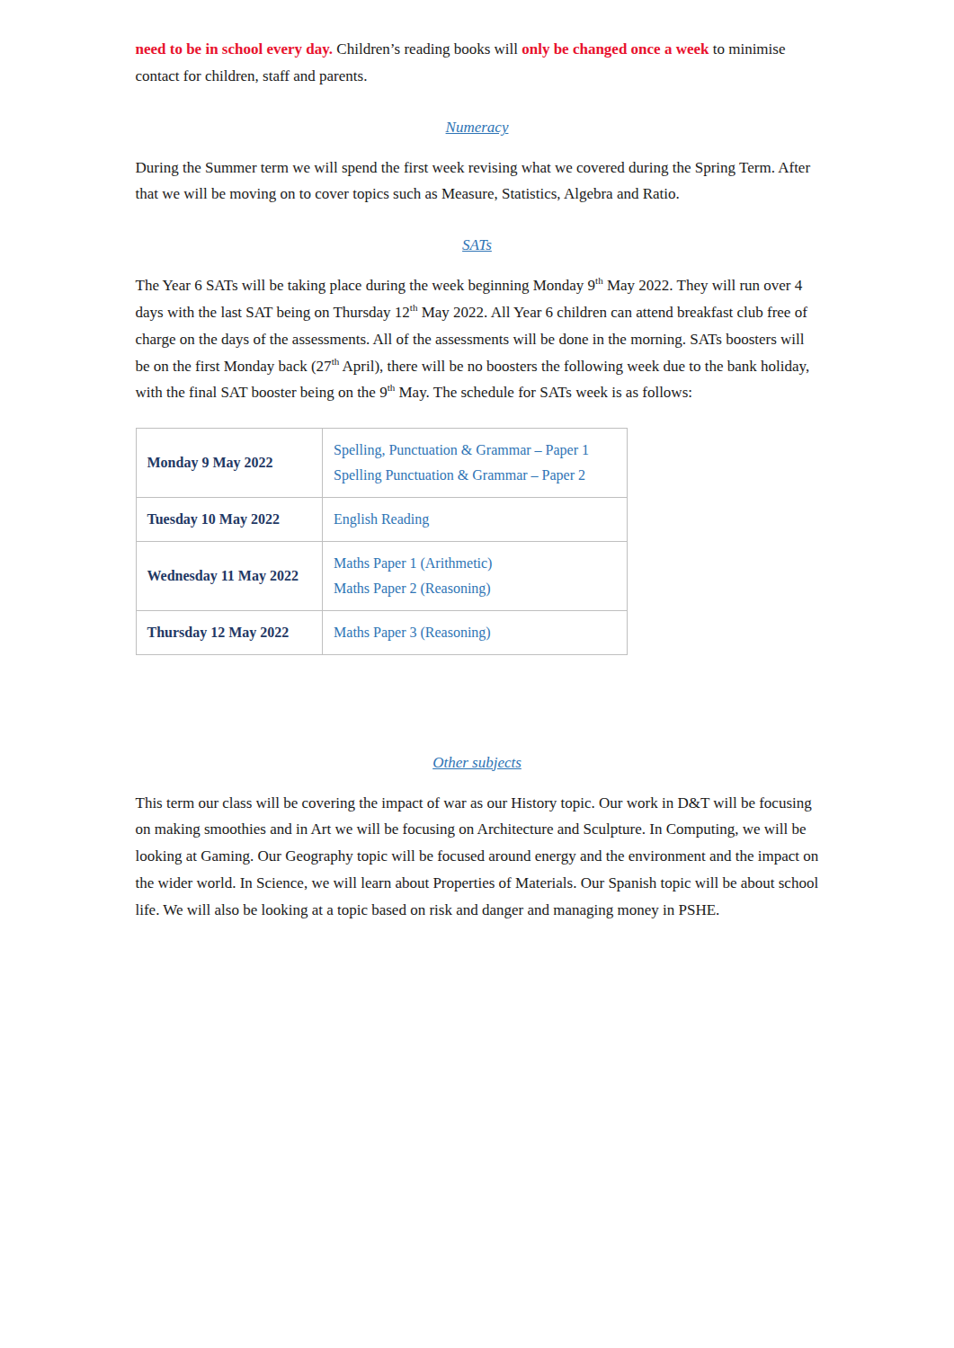need to be in school every day. Children’s reading books will only be changed once a week to minimise contact for children, staff and parents.
Numeracy
During the Summer term we will spend the first week revising what we covered during the Spring Term. After that we will be moving on to cover topics such as Measure, Statistics, Algebra and Ratio.
SATs
The Year 6 SATs will be taking place during the week beginning Monday 9th May 2022. They will run over 4 days with the last SAT being on Thursday 12th May 2022. All Year 6 children can attend breakfast club free of charge on the days of the assessments. All of the assessments will be done in the morning. SATs boosters will be on the first Monday back (27th April), there will be no boosters the following week due to the bank holiday, with the final SAT booster being on the 9th May. The schedule for SATs week is as follows:
| Monday 9 May 2022 | Spelling, Punctuation & Grammar – Paper 1 Spelling Punctuation & Grammar – Paper 2 |
| Tuesday 10 May 2022 | English Reading |
| Wednesday 11 May 2022 | Maths Paper 1 (Arithmetic) Maths Paper 2 (Reasoning) |
| Thursday 12 May 2022 | Maths Paper 3 (Reasoning) |
Other subjects
This term our class will be covering the impact of war as our History topic. Our work in D&T will be focusing on making smoothies and in Art we will be focusing on Architecture and Sculpture. In Computing, we will be looking at Gaming. Our Geography topic will be focused around energy and the environment and the impact on the wider world. In Science, we will learn about Properties of Materials. Our Spanish topic will be about school life. We will also be looking at a topic based on risk and danger and managing money in PSHE.